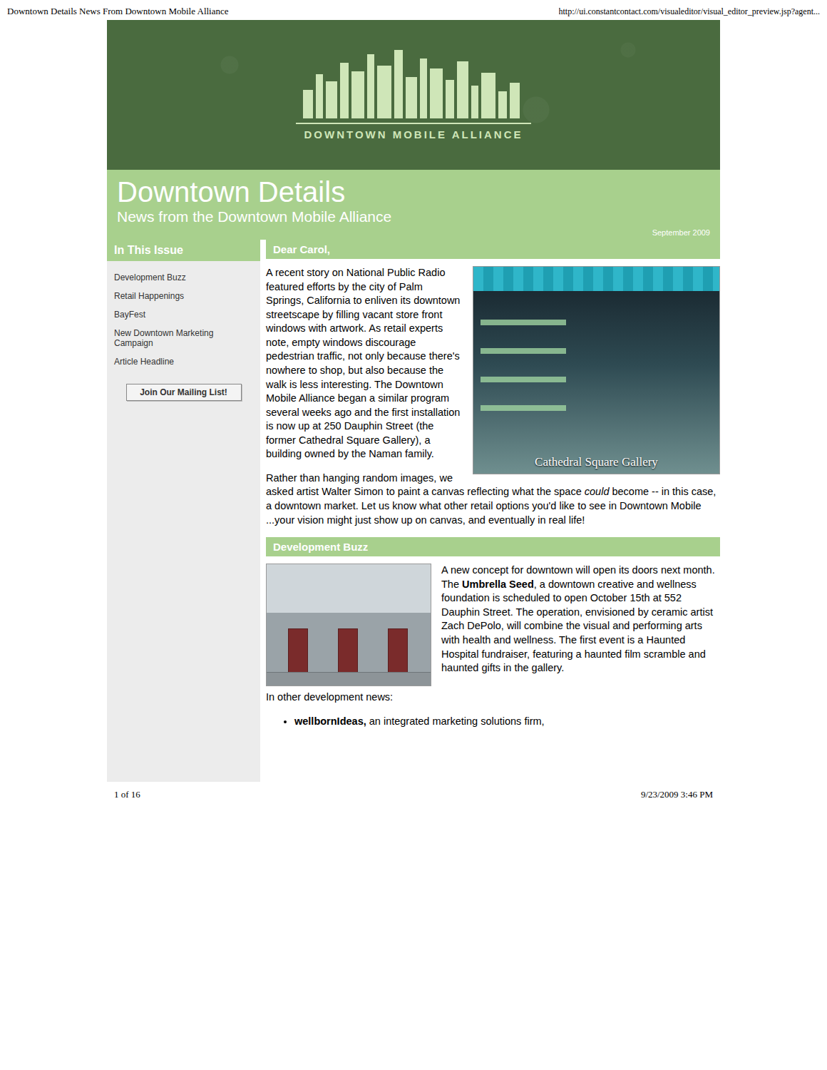Downtown Details News From Downtown Mobile Alliance
http://ui.constantcontact.com/visualeditor/visual_editor_preview.jsp?agent...
DOWNTOWN MOBILE ALLIANCE
Downtown Details
News from the Downtown Mobile Alliance
September 2009
In This Issue
Development Buzz
Retail Happenings
BayFest
New Downtown Marketing Campaign
Article Headline
Join Our Mailing List!
Dear Carol,
Cathedral Square Gallery
A recent story on National Public Radio featured efforts by the city of Palm Springs, California to enliven its downtown streetscape by filling vacant store front windows with artwork. As retail experts note, empty windows discourage pedestrian traffic, not only because there's nowhere to shop, but also because the walk is less interesting. The Downtown Mobile Alliance began a similar program several weeks ago and the first installation is now up at 250 Dauphin Street (the former Cathedral Square Gallery), a building owned by the Naman family.
Rather than hanging random images, we asked artist Walter Simon to paint a canvas reflecting what the space could become -- in this case, a downtown market. Let us know what other retail options you'd like to see in Downtown Mobile ...your vision might just show up on canvas, and eventually in real life!
Development Buzz
A new concept for downtown will open its doors next month. The Umbrella Seed, a downtown creative and wellness foundation is scheduled to open October 15th at 552 Dauphin Street. The operation, envisioned by ceramic artist Zach DePolo, will combine the visual and performing arts with health and wellness. The first event is a Haunted Hospital fundraiser, featuring a haunted film scramble and haunted gifts in the gallery.
In other development news:
wellbornIdeas, an integrated marketing solutions firm,
1 of 16
9/23/2009 3:46 PM